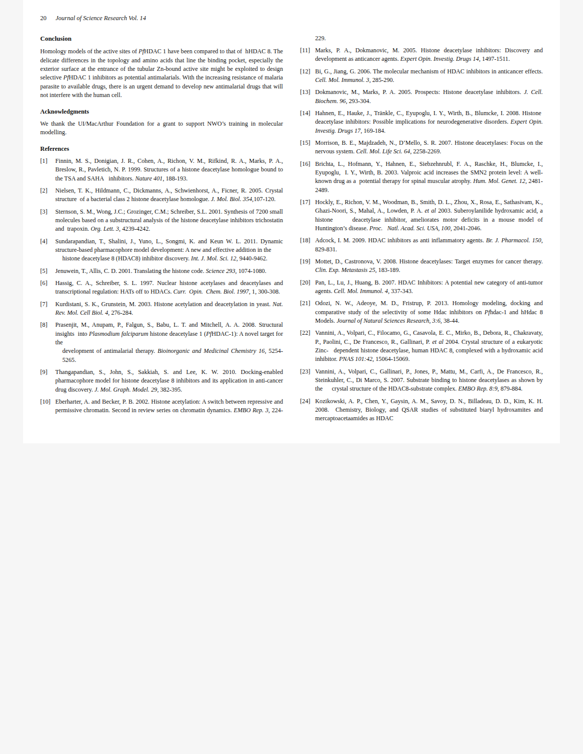20 Journal of Science Research Vol. 14
Conclusion
Homology models of the active sites of Pf HDAC 1 have been compared to that of hHDAC 8. The delicate differences in the topology and amino acids that line the binding pocket, especially the exterior surface at the entrance of the tubular Zn-bound active site might be exploited to design selective Pf HDAC 1 inhibitors as potential antimalarials. With the increasing resistance of malaria parasite to available drugs, there is an urgent demand to develop new antimalarial drugs that will not interfere with the human cell.
Acknowledgments
We thank the UI/MacArthur Foundation for a grant to support NWO’s training in molecular modelling.
References
[1] Finnin, M. S., Donigian, J. R., Cohen, A., Richon, V. M., Rifkind, R. A., Marks, P. A., Breslow, R., Pavletich, N. P. 1999. Structures of a histone deacetylase homologue bound to the TSA and SAHA inhibitors. Nature 401, 188-193.
[2] Nielsen, T. K., Hildmann, C., Dickmanns, A., Schwienhorst, A., Ficner, R. 2005. Crystal structure of a bacterial class 2 histone deacetylase homologue. J. Mol. Biol. 354, 107-120.
[3] Sternson, S. M., Wong, J.C.; Grozinger, C.M.; Schreiber, S.L. 2001. Synthesis of 7200 small molecules based on a substructural analysis of the histone deacetylase inhibitors trichostatin and trapoxin. Org. Lett. 3, 4239-4242.
[4] Sundarapandian, T., Shalini, J., Yuno, L., Songmi, K. and Keun W. L. 2011. Dynamic structure-based pharmacophore model development: A new and effective addition in the histone deacetylase 8 (HDAC8) inhibitor discovery. Int. J. Mol. Sci. 12, 9440-9462.
[5] Jenuwein, T., Allis, C. D. 2001. Translating the histone code. Science 293, 1074-1080.
[6] Hassig, C. A., Schreiber, S. L. 1997. Nuclear histone acetylases and deacetylases and transcriptional regulation: HATs off to HDACs. Curr. Opin. Chem. Biol. 1997, 1, 300-308.
[7] Kurdistani, S. K., Grunstein, M. 2003. Histone acetylation and deacetylation in yeast. Nat. Rev. Mol. Cell Biol. 4, 276-284.
[8] Prasenjit, M., Anupam, P., Falgun, S., Babu, L. T. and Mitchell, A. A. 2008. Structural insights into Plasmodium falciparum histone deacetylase 1 (Pf HDAC-1): A novel target for the development of antimalarial therapy. Bioinorganic and Medicinal Chemistry 16, 5254-5265.
[9] Thangapandian, S., John, S., Sakkiah, S. and Lee, K. W. 2010. Docking-enabled pharmacophore model for histone deacetylase 8 inhibitors and its application in anti-cancer drug discovery. J. Mol. Graph. Model. 29, 382-395.
[10] Eberharter, A. and Becker, P. B. 2002. Histone acetylation: A switch between repressive and permissive chromatin. Second in review series on chromatin dynamics. EMBO Rep. 3, 224-229.
[11] Marks, P. A., Dokmanovic, M. 2005. Histone deacetylase inhibitors: Discovery and development as anticancer agents. Expert Opin. Investig. Drugs 14, 1497-1511.
[12] Bi, G., Jiang, G. 2006. The molecular mechanism of HDAC inhibitors in anticancer effects. Cell. Mol. Immunol. 3, 285-290.
[13] Dokmanovic, M., Marks, P. A. 2005. Prospects: Histone deacetylase inhibitors. J. Cell. Biochem. 96, 293-304.
[14] Hahnen, E., Hauke, J., Tränkle, C., Eyupoglu, I. Y., Wirth, B., Blumcke, I. 2008. Histone deacetylase inhibitors: Possible implications for neurodegenerative disorders. Expert Opin. Investig. Drugs 17, 169-184.
[15] Morrison, B. E., Majdzadeh, N., D’Mello, S. R. 2007. Histone deacetylases: Focus on the nervous system. Cell. Mol. Life Sci. 64, 2258-2269.
[16] Brichta, L., Hofmann, Y., Hahnen, E., Siebzehnrubl, F. A., Raschke, H., Blumcke, I., Eyupoglu, I. Y., Wirth, B. 2003. Valproic acid increases the SMN2 protein level: A well-known drug as a potential therapy for spinal muscular atrophy. Hum. Mol. Genet. 12, 2481-2489.
[17] Hockly, E., Richon, V. M., Woodman, B., Smith, D. L., Zhou, X., Rosa, E., Sathasivam, K., Ghazi-Noori, S., Mahal, A., Lowden, P. A. et al 2003. Suberoylanilide hydroxamic acid, a histone deacetylase inhibitor, ameliorates motor deficits in a mouse model of Huntington’s disease. Proc. Natl. Acad. Sci. USA, 100, 2041-2046.
[18] Adcock, I. M. 2009. HDAC inhibitors as anti inflammatory agents. Br. J. Pharmacol. 150, 829-831.
[19] Mottet, D., Castronova, V. 2008. Histone deacetylases: Target enzymes for cancer therapy. Clin. Exp. Metastasis 25, 183-189.
[20] Pan, L., Lu, J., Huang, B. 2007. HDAC Inhibitors: A potential new category of anti-tumor agents. Cell. Mol. Immunol. 4, 337-343.
[21] Odozi, N. W., Adeoye, M. D., Fristrup, P. 2013. Homology modeling, docking and comparative study of the selectivity of some Hdac inhibitors on Pfhdac-1 and hHdac 8 Models. Journal of Natural Sciences Research, 3:6, 38-44.
[22] Vannini, A., Volpari, C., Filocamo, G., Casavola, E. C., Mirko, B., Debora, R., Chakravaty, P., Paolini, C., De Francesco, R., Gallinari, P. et al 2004. Crystal structure of a eukaryotic Zinc- dependent histone deacetylase, human HDAC 8, complexed with a hydroxamic acid inhibitor. PNAS 101:42, 15064-15069.
[23] Vannini, A., Volpari, C., Gallinari, P., Jones, P., Mattu, M., Carfi, A., De Francesco, R., Steinkuhler, C., Di Marco, S. 2007. Substrate binding to histone deacetylases as shown by the crystal structure of the HDAC8-substrate complex. EMBO Rep. 8:9, 879-884.
[24] Kozikowski, A. P., Chen, Y., Gaysin, A. M., Savoy, D. N., Billadeau, D. D., Kim, K. H. 2008. Chemistry, Biology, and QSAR studies of substituted biaryl hydroxamites and mercaptoacetaamides as HDAC